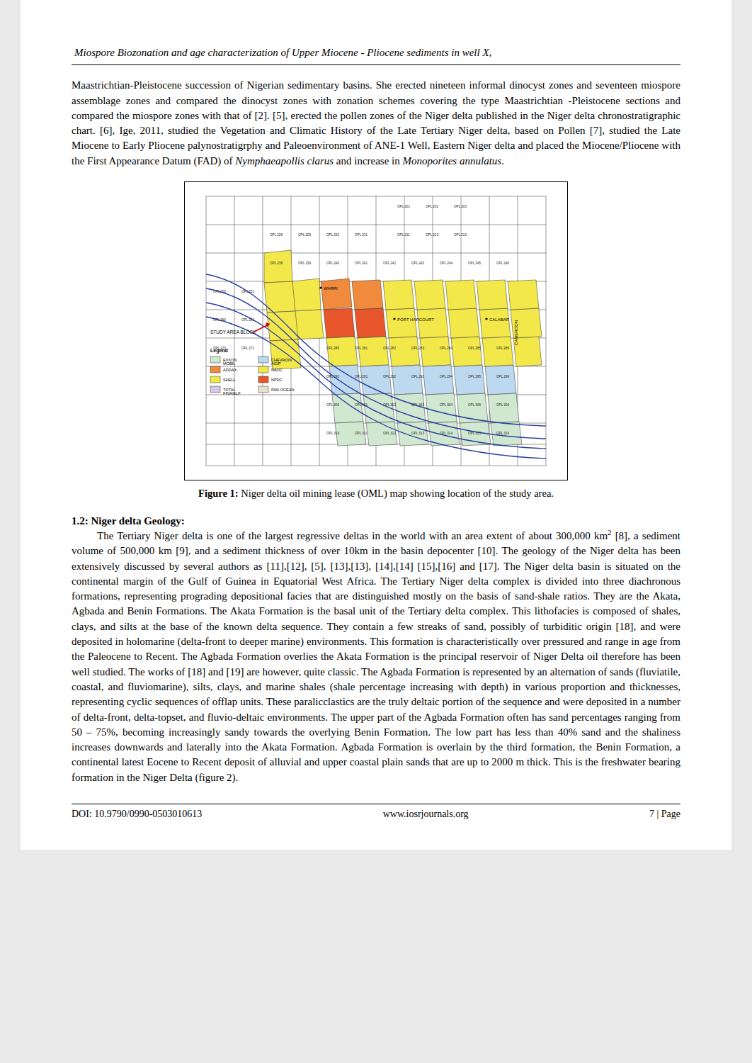Miospore Biozonation and age characterization of Upper Miocene - Pliocene sediments in well X,
Maastrichtian-Pleistocene succession of Nigerian sedimentary basins. She erected nineteen informal dinocyst zones and seventeen miospore assemblage zones and compared the dinocyst zones with zonation schemes covering the type Maastrichtian -Pleistocene sections and compared the miospore zones with that of [2]. [5], erected the pollen zones of the Niger delta published in the Niger delta chronostratigraphic chart. [6], Ige, 2011, studied the Vegetation and Climatic History of the Late Tertiary Niger delta, based on Pollen [7], studied the Late Miocene to Early Pliocene palynostratigrphy and Paleoenvironment of ANE-1 Well, Eastern Niger delta and placed the Miocene/Pliocene with the First Appearance Datum (FAD) of Nymphaeapollis clarus and increase in Monoporites annulatus.
STUDY AREA BLOCK Legend EXXON MOBIL CHEVRON/ AGIP ADDAX NAOC SHELL NPDC TOTAL FINA/ELF PAN OCEAN PORT HARCOURT CALABAR WARRI CAMEROON OPL 201 OPL 202 OPL 203 OPL 211 OPL 212 OPL 213 OPL 228 OPL 229 OPL 230 OPL 231 OPL 238 OPL 239 OPL 240 OPL 241 OPL 242 OPL 243 OPL 244 OPL 245 OPL 246 OPL 250 OPL 251 OPL 260 OPL 261 OPL 270 OPL 271 OPL 280 OPL 281 OPL 282 OPL 283 OPL 284 OPL 285 OPL 286 OPL 290 OPL 291 OPL 292 OPL 293 OPL 294 OPL 295 OPL 296 OPL 300 OPL 301 OPL 302 OPL 303 OPL 304 OPL 305 OPL 306 OPL 310 OPL 311 OPL 312 OPL 313 OPL 314 OPL 315 OPL 316
Figure 1: Niger delta oil mining lease (OML) map showing location of the study area.
1.2: Niger delta Geology:
The Tertiary Niger delta is one of the largest regressive deltas in the world with an area extent of about 300,000 km2 [8], a sediment volume of 500,000 km [9], and a sediment thickness of over 10km in the basin depocenter [10]. The geology of the Niger delta has been extensively discussed by several authors as [11],[12], [5], [13],[13], [14],[14] [15],[16] and [17]. The Niger delta basin is situated on the continental margin of the Gulf of Guinea in Equatorial West Africa. The Tertiary Niger delta complex is divided into three diachronous formations, representing prograding depositional facies that are distinguished mostly on the basis of sand-shale ratios. They are the Akata, Agbada and Benin Formations. The Akata Formation is the basal unit of the Tertiary delta complex. This lithofacies is composed of shales, clays, and silts at the base of the known delta sequence. They contain a few streaks of sand, possibly of turbiditic origin [18], and were deposited in holomarine (delta-front to deeper marine) environments. This formation is characteristically over pressured and range in age from the Paleocene to Recent. The Agbada Formation overlies the Akata Formation is the principal reservoir of Niger Delta oil therefore has been well studied. The works of [18] and [19] are however, quite classic. The Agbada Formation is represented by an alternation of sands (fluviatile, coastal, and fluviomarine), silts, clays, and marine shales (shale percentage increasing with depth) in various proportion and thicknesses, representing cyclic sequences of offlap units. These paralicclastics are the truly deltaic portion of the sequence and were deposited in a number of delta-front, delta-topset, and fluvio-deltaic environments. The upper part of the Agbada Formation often has sand percentages ranging from 50 – 75%, becoming increasingly sandy towards the overlying Benin Formation. The low part has less than 40% sand and the shaliness increases downwards and laterally into the Akata Formation. Agbada Formation is overlain by the third formation, the Benin Formation, a continental latest Eocene to Recent deposit of alluvial and upper coastal plain sands that are up to 2000 m thick. This is the freshwater bearing formation in the Niger Delta (figure 2).
DOI: 10.9790/0990-0503010613 www.iosrjournals.org 7 | Page